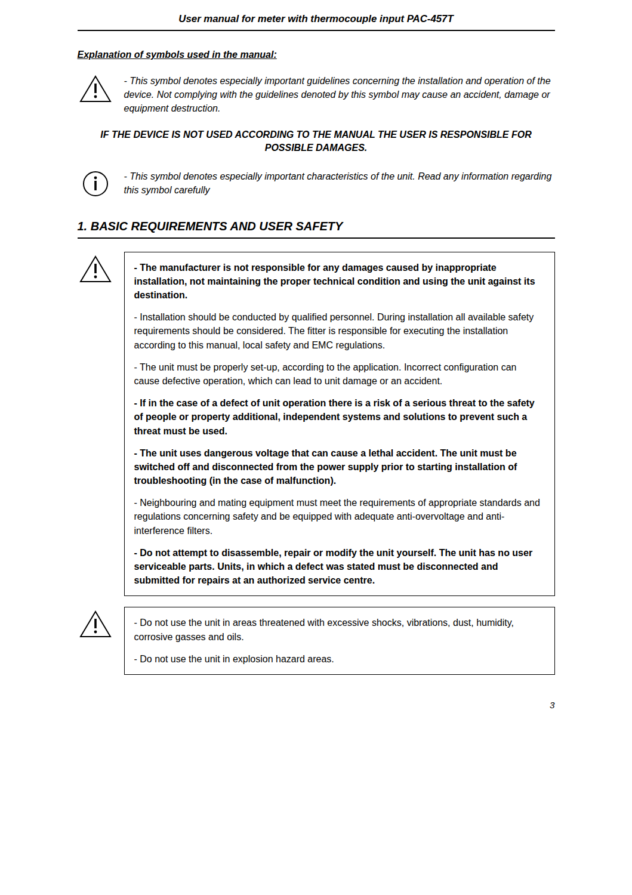User manual for meter with thermocouple input PAC-457T
Explanation of symbols used in the manual:
- This symbol denotes especially important guidelines concerning the installation and operation of the device. Not complying with the guidelines denoted by this symbol may cause an accident, damage or equipment destruction.
IF THE DEVICE IS NOT USED ACCORDING TO THE MANUAL THE USER IS RESPONSIBLE FOR POSSIBLE DAMAGES.
- This symbol denotes especially important characteristics of the unit. Read any information regarding this symbol carefully
1. BASIC REQUIREMENTS AND USER SAFETY
- The manufacturer is not responsible for any damages caused by inappropriate installation, not maintaining the proper technical condition and using the unit against its destination.
- Installation should be conducted by qualified personnel. During installation all available safety requirements should be considered. The fitter is responsible for executing the installation according to this manual, local safety and EMC regulations.
- The unit must be properly set-up, according to the application. Incorrect configuration can cause defective operation, which can lead to unit damage or an accident.
- If in the case of a defect of unit operation there is a risk of a serious threat to the safety of people or property additional, independent systems and solutions to prevent such a threat must be used.
- The unit uses dangerous voltage that can cause a lethal accident. The unit must be switched off and disconnected from the power supply prior to starting installation of troubleshooting (in the case of malfunction).
- Neighbouring and mating equipment must meet the requirements of appropriate standards and regulations concerning safety and be equipped with adequate anti-overvoltage and anti-interference filters.
- Do not attempt to disassemble, repair or modify the unit yourself. The unit has no user serviceable parts. Units, in which a defect was stated must be disconnected and submitted for repairs at an authorized service centre.
- Do not use the unit in areas threatened with excessive shocks, vibrations, dust, humidity, corrosive gasses and oils.
- Do not use the unit in explosion hazard areas.
3